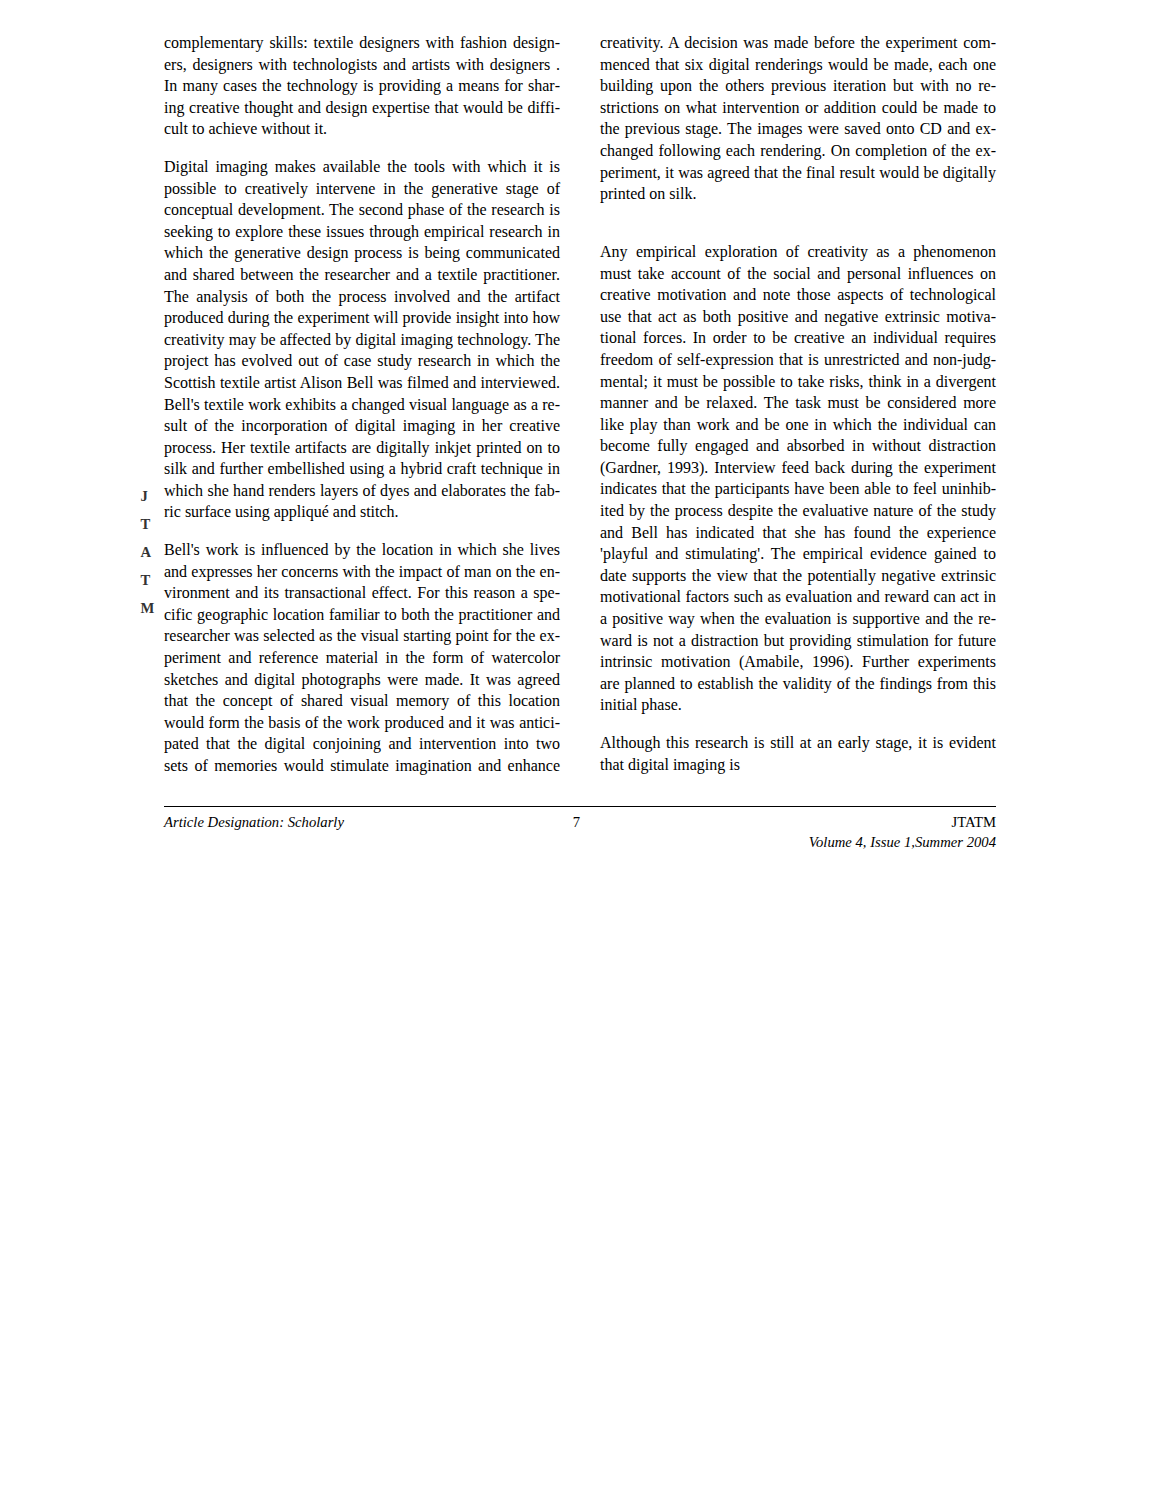J
T
A
T
M
complementary skills: textile designers with fashion designers, designers with technologists and artists with designers . In many cases the technology is providing a means for sharing creative thought and design expertise that would be difficult to achieve without it.
Digital imaging makes available the tools with which it is possible to creatively intervene in the generative stage of conceptual development. The second phase of the research is seeking to explore these issues through empirical research in which the generative design process is being communicated and shared between the researcher and a textile practitioner. The analysis of both the process involved and the artifact produced during the experiment will provide insight into how creativity may be affected by digital imaging technology. The project has evolved out of case study research in which the Scottish textile artist Alison Bell was filmed and interviewed. Bell's textile work exhibits a changed visual language as a result of the incorporation of digital imaging in her creative process. Her textile artifacts are digitally inkjet printed on to silk and further embellished using a hybrid craft technique in which she hand renders layers of dyes and elaborates the fabric surface using appliqué and stitch.
Bell's work is influenced by the location in which she lives and expresses her concerns with the impact of man on the environment and its transactional effect. For this reason a specific geographic location familiar to both the practitioner and researcher was selected as the visual starting point for the experiment and reference material in the form of watercolor sketches and digital photographs were made. It was agreed that the concept of shared visual memory of this location would form the basis of the work produced and it was anticipated that the digital conjoining and intervention into two sets of memories would stimulate imagination and enhance creativity. A decision was made before the experiment commenced that six digital renderings would be made, each one building upon the others previous iteration but with no restrictions on what intervention or addition could be made to the previous stage. The images were saved onto CD and exchanged following each rendering. On completion of the experiment, it was agreed that the final result would be digitally printed on silk.
Any empirical exploration of creativity as a phenomenon must take account of the social and personal influences on creative motivation and note those aspects of technological use that act as both positive and negative extrinsic motivational forces. In order to be creative an individual requires freedom of self-expression that is unrestricted and non-judgmental; it must be possible to take risks, think in a divergent manner and be relaxed. The task must be considered more like play than work and be one in which the individual can become fully engaged and absorbed in without distraction (Gardner, 1993). Interview feed back during the experiment indicates that the participants have been able to feel uninhibited by the process despite the evaluative nature of the study and Bell has indicated that she has found the experience 'playful and stimulating'. The empirical evidence gained to date supports the view that the potentially negative extrinsic motivational factors such as evaluation and reward can act in a positive way when the evaluation is supportive and the reward is not a distraction but providing stimulation for future intrinsic motivation (Amabile, 1996). Further experiments are planned to establish the validity of the findings from this initial phase.
Although this research is still at an early stage, it is evident that digital imaging is
Article Designation: Scholarly
7
JTATM
Volume 4, Issue 1,Summer 2004